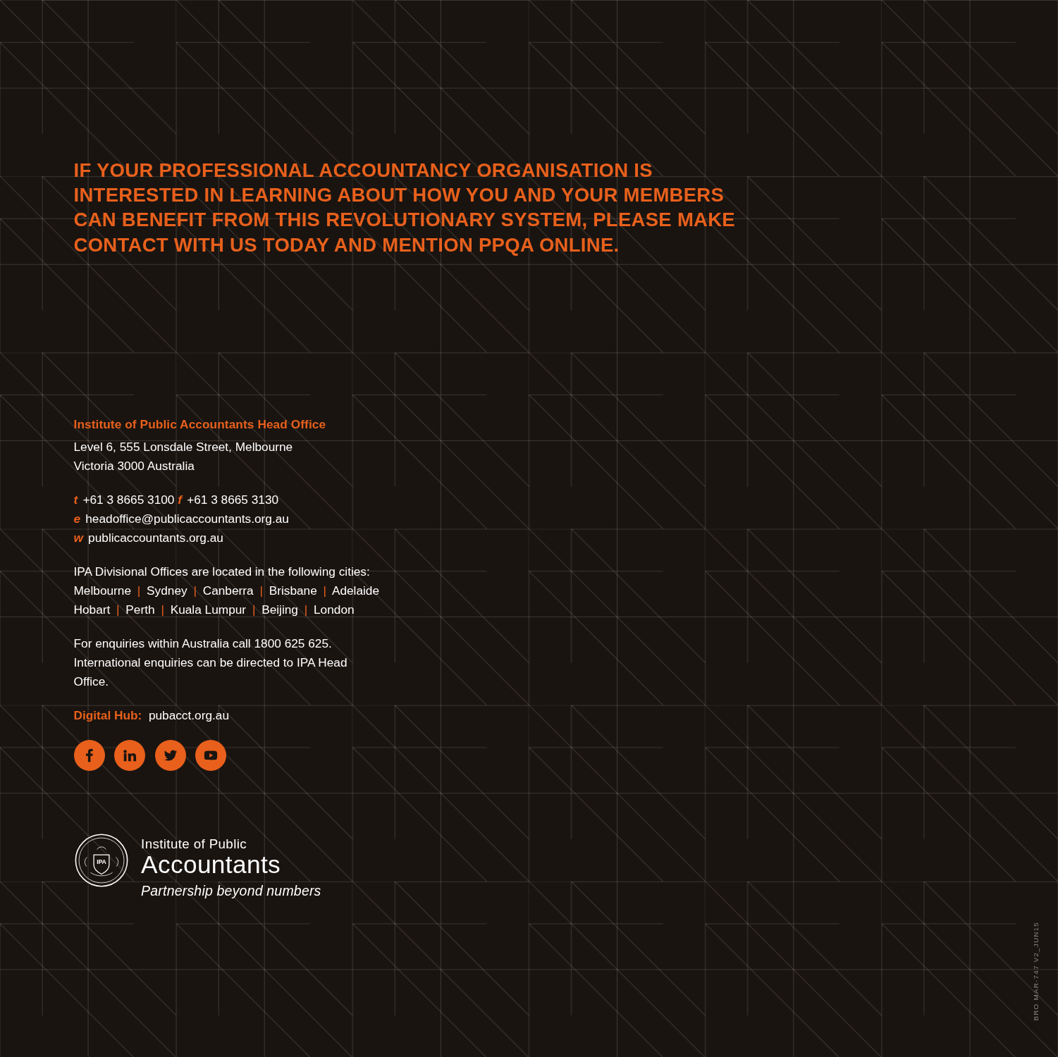If your professional accountancy organisation is interested in learning about how you and your members can benefit from this revolutionary system, please make contact with us today and mention PPQA Online.
Institute of Public Accountants Head Office
Level 6, 555 Lonsdale Street, Melbourne
Victoria 3000 Australia
t +61 3 8665 3100 f +61 3 8665 3130
e headoffice@publicaccountants.org.au
w publicaccountants.org.au
IPA Divisional Offices are located in the following cities:
Melbourne | Sydney | Canberra | Brisbane | Adelaide
Hobart | Perth | Kuala Lumpur | Beijing | London
For enquiries within Australia call 1800 625 625.
International enquiries can be directed to IPA Head Office.
Digital Hub: pubacct.org.au
IPA
Institute of Public
Accountants
Partnership beyond numbers
BRO MAR-747 V2_JUN15